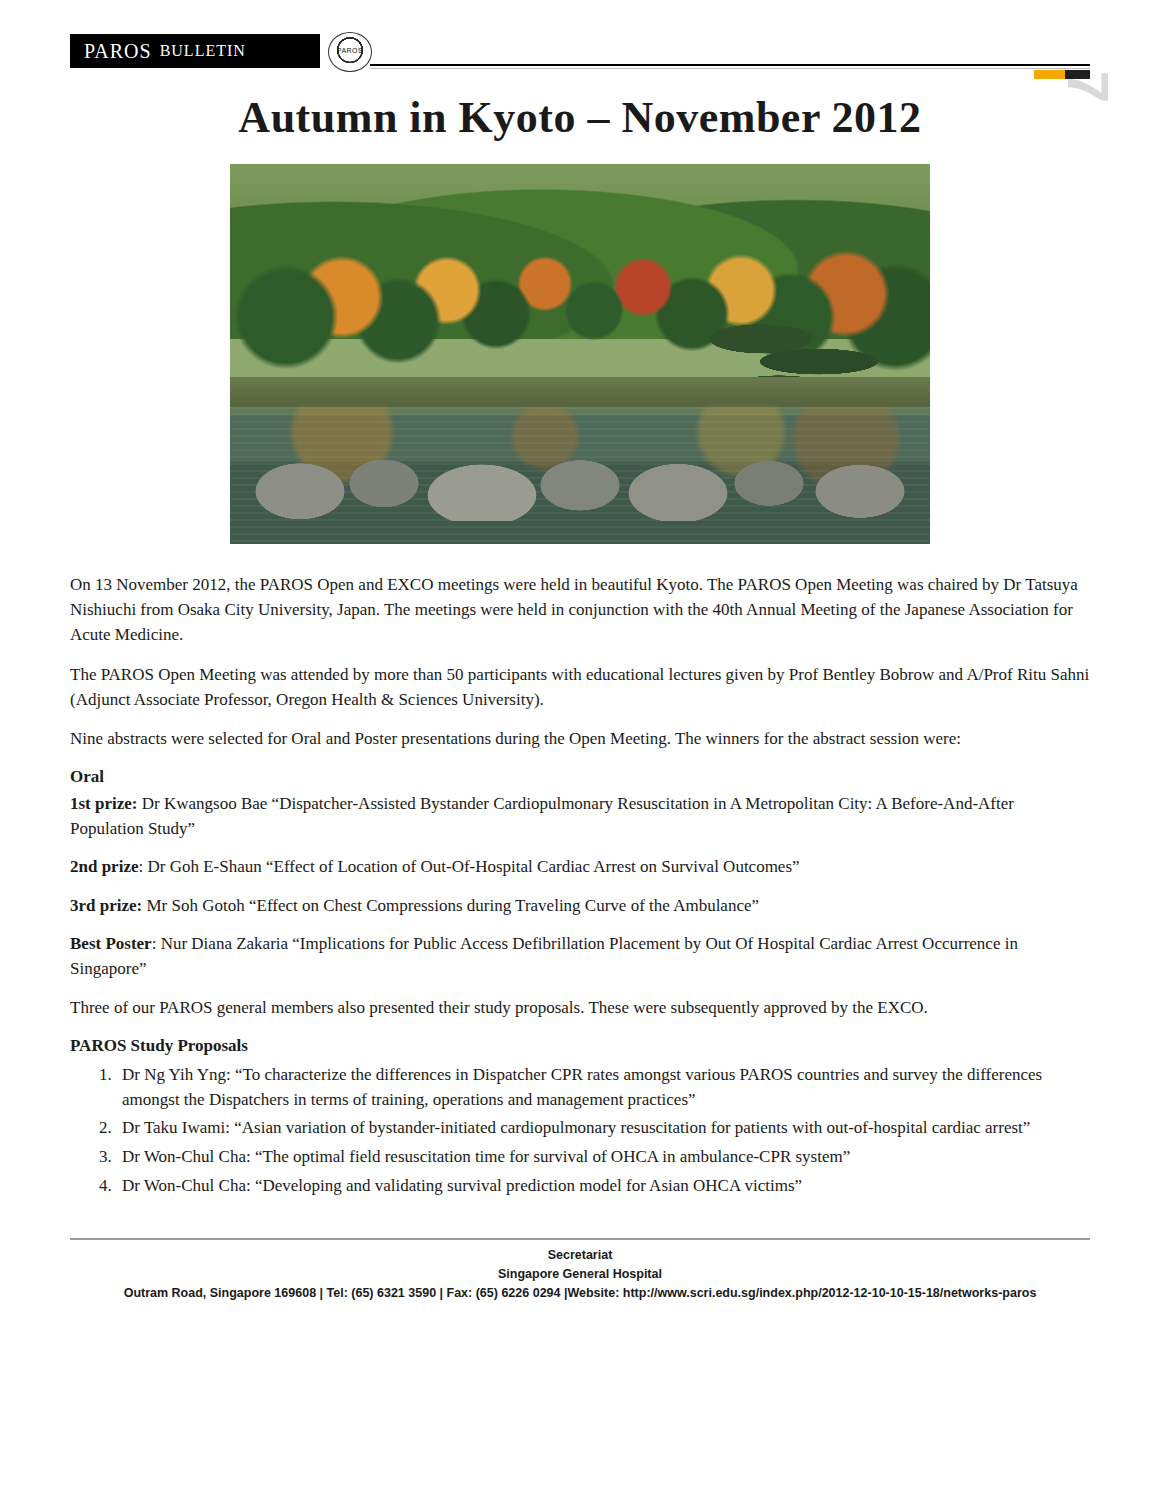PAROS BULLETIN
7
Autumn in Kyoto – November 2012
On 13 November 2012, the PAROS Open and EXCO meetings were held in beautiful Kyoto. The PAROS Open Meeting was chaired by Dr Tatsuya Nishiuchi from Osaka City University, Japan. The meetings were held in conjunction with the 40th Annual Meeting of the Japanese Association for Acute Medicine.
The PAROS Open Meeting was attended by more than 50 participants with educational lectures given by Prof Bentley Bobrow and A/Prof Ritu Sahni (Adjunct Associate Professor, Oregon Health & Sciences University).
Nine abstracts were selected for Oral and Poster presentations during the Open Meeting. The winners for the abstract session were:
Oral
1st prize: Dr Kwangsoo Bae “Dispatcher-Assisted Bystander Cardiopulmonary Resuscitation in A Metropolitan City: A Before-And-After Population Study”
2nd prize: Dr Goh E-Shaun “Effect of Location of Out-Of-Hospital Cardiac Arrest on Survival Outcomes”
3rd prize: Mr Soh Gotoh “Effect on Chest Compressions during Traveling Curve of the Ambulance”
Best Poster: Nur Diana Zakaria “Implications for Public Access Defibrillation Placement by Out Of Hospital Cardiac Arrest Occurrence in Singapore”
Three of our PAROS general members also presented their study proposals. These were subsequently approved by the EXCO.
PAROS Study Proposals
Dr Ng Yih Yng: “To characterize the differences in Dispatcher CPR rates amongst various PAROS countries and survey the differences amongst the Dispatchers in terms of training, operations and management practices”
Dr Taku Iwami: “Asian variation of bystander-initiated cardiopulmonary resuscitation for patients with out-of-hospital cardiac arrest”
Dr Won-Chul Cha: “The optimal field resuscitation time for survival of OHCA in ambulance-CPR system”
Dr Won-Chul Cha: “Developing and validating survival prediction model for Asian OHCA victims”
Secretariat
Singapore General Hospital
Outram Road, Singapore 169608 | Tel: (65) 6321 3590 | Fax: (65) 6226 0294 |Website: http://www.scri.edu.sg/index.php/2012-12-10-10-15-18/networks-paros